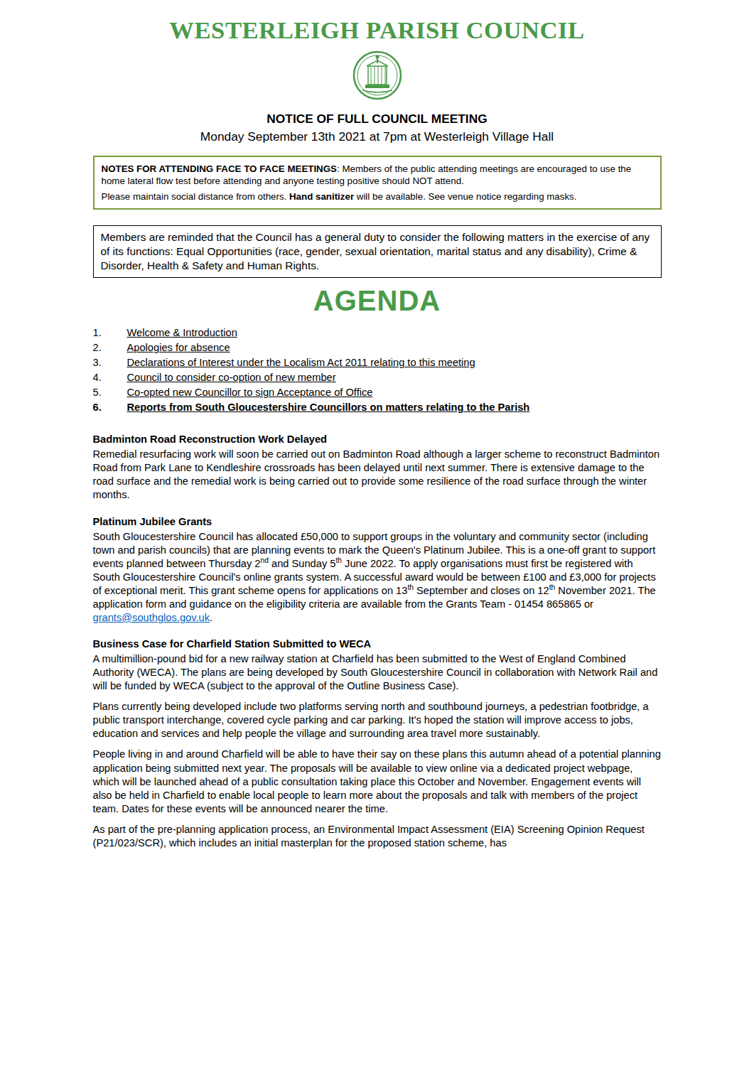WESTERLEIGH PARISH COUNCIL
NOTICE OF FULL COUNCIL MEETING
Monday September 13th 2021 at 7pm at Westerleigh Village Hall
NOTES FOR ATTENDING FACE TO FACE MEETINGS: Members of the public attending meetings are encouraged to use the home lateral flow test before attending and anyone testing positive should NOT attend.
Please maintain social distance from others. Hand sanitizer will be available. See venue notice regarding masks.
Members are reminded that the Council has a general duty to consider the following matters in the exercise of any of its functions: Equal Opportunities (race, gender, sexual orientation, marital status and any disability), Crime & Disorder, Health & Safety and Human Rights.
AGENDA
Welcome & Introduction
Apologies for absence
Declarations of Interest under the Localism Act 2011 relating to this meeting
Council to consider co-option of new member
Co-opted new Councillor to sign Acceptance of Office
Reports from South Gloucestershire Councillors on matters relating to the Parish
Badminton Road Reconstruction Work Delayed
Remedial resurfacing work will soon be carried out on Badminton Road although a larger scheme to reconstruct Badminton Road from Park Lane to Kendleshire crossroads has been delayed until next summer. There is extensive damage to the road surface and the remedial work is being carried out to provide some resilience of the road surface through the winter months.
Platinum Jubilee Grants
South Gloucestershire Council has allocated £50,000 to support groups in the voluntary and community sector (including town and parish councils) that are planning events to mark the Queen's Platinum Jubilee. This is a one-off grant to support events planned between Thursday 2nd and Sunday 5th June 2022. To apply organisations must first be registered with South Gloucestershire Council's online grants system. A successful award would be between £100 and £3,000 for projects of exceptional merit. This grant scheme opens for applications on 13th September and closes on 12th November 2021. The application form and guidance on the eligibility criteria are available from the Grants Team - 01454 865865 or grants@southglos.gov.uk.
Business Case for Charfield Station Submitted to WECA
A multimillion-pound bid for a new railway station at Charfield has been submitted to the West of England Combined Authority (WECA). The plans are being developed by South Gloucestershire Council in collaboration with Network Rail and will be funded by WECA (subject to the approval of the Outline Business Case).
Plans currently being developed include two platforms serving north and southbound journeys, a pedestrian footbridge, a public transport interchange, covered cycle parking and car parking. It's hoped the station will improve access to jobs, education and services and help people the village and surrounding area travel more sustainably.
People living in and around Charfield will be able to have their say on these plans this autumn ahead of a potential planning application being submitted next year. The proposals will be available to view online via a dedicated project webpage, which will be launched ahead of a public consultation taking place this October and November. Engagement events will also be held in Charfield to enable local people to learn more about the proposals and talk with members of the project team. Dates for these events will be announced nearer the time.
As part of the pre-planning application process, an Environmental Impact Assessment (EIA) Screening Opinion Request (P21/023/SCR), which includes an initial masterplan for the proposed station scheme, has